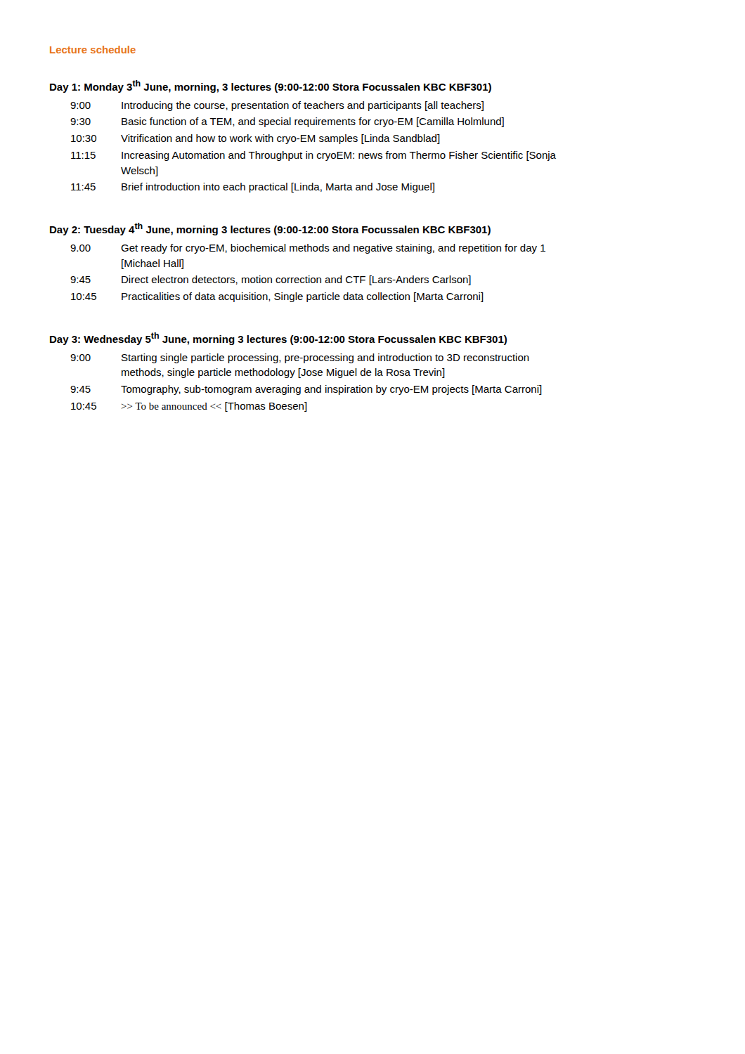Lecture schedule
Day 1: Monday 3th June, morning, 3 lectures (9:00-12:00 Stora Focussalen KBC KBF301)
| 9:00 | Introducing the course, presentation of teachers and participants [all teachers] |
| 9:30 | Basic function of a TEM, and special requirements for cryo-EM [Camilla Holmlund] |
| 10:30 | Vitrification and how to work with cryo-EM samples [Linda Sandblad] |
| 11:15 | Increasing Automation and Throughput in cryoEM: news from Thermo Fisher Scientific [Sonja Welsch] |
| 11:45 | Brief introduction into each practical [Linda, Marta and Jose Miguel] |
Day 2: Tuesday 4th June, morning 3 lectures (9:00-12:00 Stora Focussalen KBC KBF301)
| 9.00 | Get ready for cryo-EM, biochemical methods and negative staining, and repetition for day 1 [Michael Hall] |
| 9:45 | Direct electron detectors, motion correction and CTF [Lars-Anders Carlson] |
| 10:45 | Practicalities of data acquisition, Single particle data collection [Marta Carroni] |
Day 3: Wednesday 5th June, morning 3 lectures (9:00-12:00 Stora Focussalen KBC KBF301)
| 9:00 | Starting single particle processing, pre-processing and introduction to 3D reconstruction methods, single particle methodology [Jose Miguel de la Rosa Trevin] |
| 9:45 | Tomography, sub-tomogram averaging and inspiration by cryo-EM projects [Marta Carroni] |
| 10:45 | >> To be announced << [Thomas Boesen] |